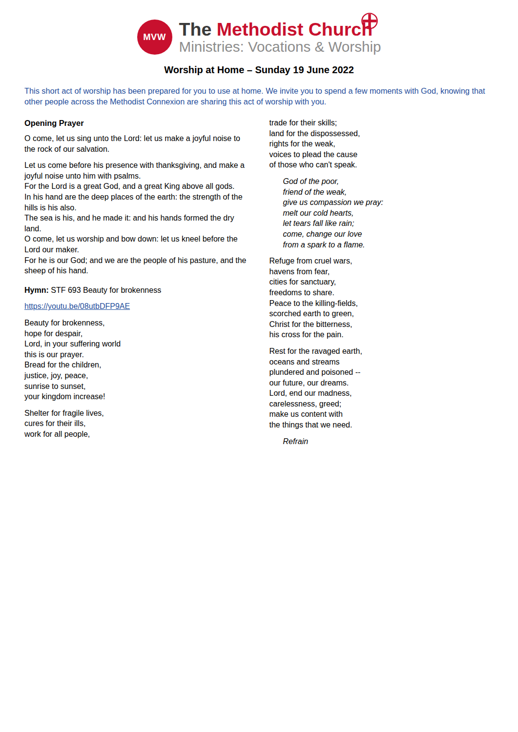MVW
The Methodist Church
Ministries: Vocations & Worship
Worship at Home – Sunday 19 June 2022
This short act of worship has been prepared for you to use at home. We invite you to spend a few moments with God, knowing that other people across the Methodist Connexion are sharing this act of worship with you.
Opening Prayer
O come, let us sing unto the Lord: let us make a joyful noise to the rock of our salvation.
Let us come before his presence with thanksgiving, and make a joyful noise unto him with psalms.
For the Lord is a great God, and a great King above all gods.
In his hand are the deep places of the earth: the strength of the hills is his also.
The sea is his, and he made it: and his hands formed the dry land.
O come, let us worship and bow down: let us kneel before the Lord our maker.
For he is our God; and we are the people of his pasture, and the sheep of his hand.
Hymn: STF 693 Beauty for brokenness
https://youtu.be/08utbDFP9AE
Beauty for brokenness,
hope for despair,
Lord, in your suffering world
this is our prayer.
Bread for the children,
justice, joy, peace,
sunrise to sunset,
your kingdom increase!
Shelter for fragile lives,
cures for their ills,
work for all people,
trade for their skills;
land for the dispossessed,
rights for the weak,
voices to plead the cause
of those who can't speak.
God of the poor,
friend of the weak,
give us compassion we pray:
melt our cold hearts,
let tears fall like rain;
come, change our love
from a spark to a flame.
Refuge from cruel wars,
havens from fear,
cities for sanctuary,
freedoms to share.
Peace to the killing-fields,
scorched earth to green,
Christ for the bitterness,
his cross for the pain.
Rest for the ravaged earth,
oceans and streams
plundered and poisoned --
our future, our dreams.
Lord, end our madness,
carelessness, greed;
make us content with
the things that we need.
Refrain